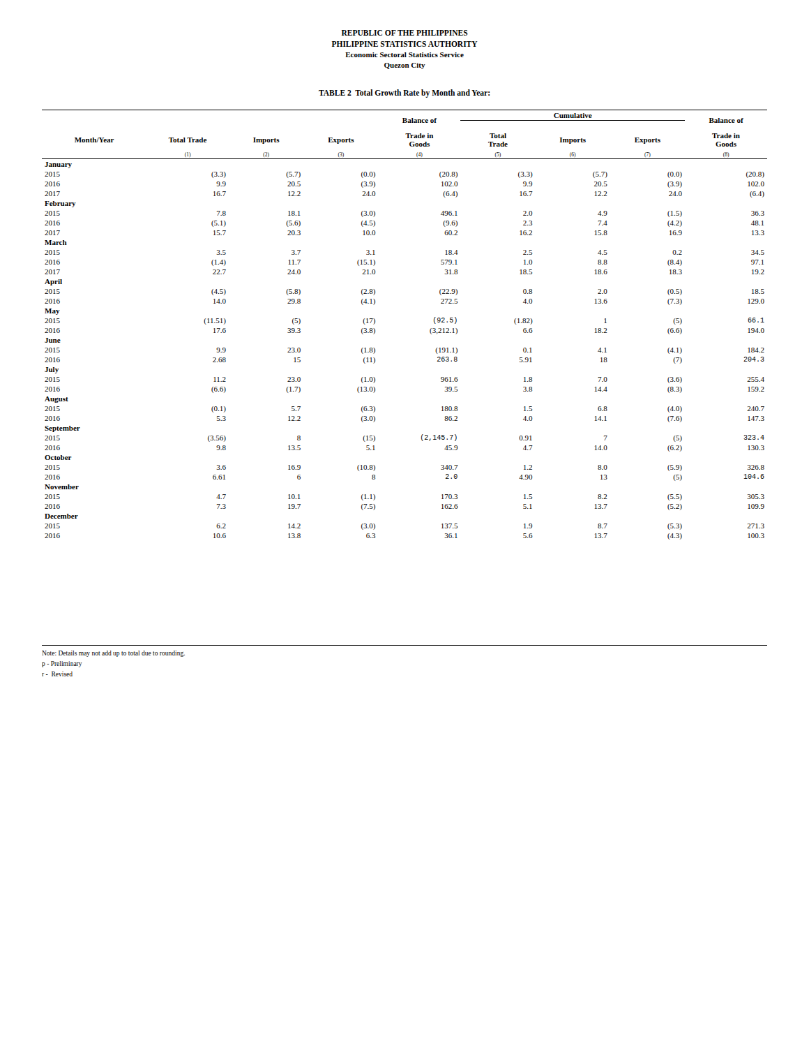REPUBLIC OF THE PHILIPPINES
PHILIPPINE STATISTICS AUTHORITY
Economic Sectoral Statistics Service
Quezon City
TABLE 2 Total Growth Rate by Month and Year:
| | | | | Balance of | Cumulative | Balance of |
| --- | --- | --- | --- | --- | --- | --- |
| Month/Year | Total Trade | Imports | Exports | Trade in Goods | Total Trade | Imports | Exports | Trade in Goods |
| | (1) | (2) | (3) | (4) | (5) | (6) | (7) | (8) |
| January |
| 2015 | (3.3) | (5.7) | (0.0) | (20.8) | (3.3) | (5.7) | (0.0) | (20.8) |
| 2016 | 9.9 | 20.5 | (3.9) | 102.0 | 9.9 | 20.5 | (3.9) | 102.0 |
| 2017 | 16.7 | 12.2 | 24.0 | (6.4) | 16.7 | 12.2 | 24.0 | (6.4) |
| February |
| 2015 | 7.8 | 18.1 | (3.0) | 496.1 | 2.0 | 4.9 | (1.5) | 36.3 |
| 2016 | (5.1) | (5.6) | (4.5) | (9.6) | 2.3 | 7.4 | (4.2) | 48.1 |
| 2017 | 15.7 | 20.3 | 10.0 | 60.2 | 16.2 | 15.8 | 16.9 | 13.3 |
| March |
| 2015 | 3.5 | 3.7 | 3.1 | 18.4 | 2.5 | 4.5 | 0.2 | 34.5 |
| 2016 | (1.4) | 11.7 | (15.1) | 579.1 | 1.0 | 8.8 | (8.4) | 97.1 |
| 2017 | 22.7 | 24.0 | 21.0 | 31.8 | 18.5 | 18.6 | 18.3 | 19.2 |
| April |
| 2015 | (4.5) | (5.8) | (2.8) | (22.9) | 0.8 | 2.0 | (0.5) | 18.5 |
| 2016 | 14.0 | 29.8 | (4.1) | 272.5 | 4.0 | 13.6 | (7.3) | 129.0 |
| May |
| 2015 | (11.51) | (5) | (17) | (92.5) | (1.82) | 1 | (5) | 66.1 |
| 2016 | 17.6 | 39.3 | (3.8) | (3,212.1) | 6.6 | 18.2 | (6.6) | 194.0 |
| June |
| 2015 | 9.9 | 23.0 | (1.8) | (191.1) | 0.1 | 4.1 | (4.1) | 184.2 |
| 2016 | 2.68 | 15 | (11) | 263.8 | 5.91 | 18 | (7) | 204.3 |
| July |
| 2015 | 11.2 | 23.0 | (1.0) | 961.6 | 1.8 | 7.0 | (3.6) | 255.4 |
| 2016 | (6.6) | (1.7) | (13.0) | 39.5 | 3.8 | 14.4 | (8.3) | 159.2 |
| August |
| 2015 | (0.1) | 5.7 | (6.3) | 180.8 | 1.5 | 6.8 | (4.0) | 240.7 |
| 2016 | 5.3 | 12.2 | (3.0) | 86.2 | 4.0 | 14.1 | (7.6) | 147.3 |
| September |
| 2015 | (3.56) | 8 | (15) | (2,145.7) | 0.91 | 7 | (5) | 323.4 |
| 2016 | 9.8 | 13.5 | 5.1 | 45.9 | 4.7 | 14.0 | (6.2) | 130.3 |
| October |
| 2015 | 3.6 | 16.9 | (10.8) | 340.7 | 1.2 | 8.0 | (5.9) | 326.8 |
| 2016 | 6.61 | 6 | 8 | 2.0 | 4.90 | 13 | (5) | 104.6 |
| November |
| 2015 | 4.7 | 10.1 | (1.1) | 170.3 | 1.5 | 8.2 | (5.5) | 305.3 |
| 2016 | 7.3 | 19.7 | (7.5) | 162.6 | 5.1 | 13.7 | (5.2) | 109.9 |
| December |
| 2015 | 6.2 | 14.2 | (3.0) | 137.5 | 1.9 | 8.7 | (5.3) | 271.3 |
| 2016 | 10.6 | 13.8 | 6.3 | 36.1 | 5.6 | 13.7 | (4.3) | 100.3 |
Note: Details may not add up to total due to rounding.
p - Preliminary
r - Revised